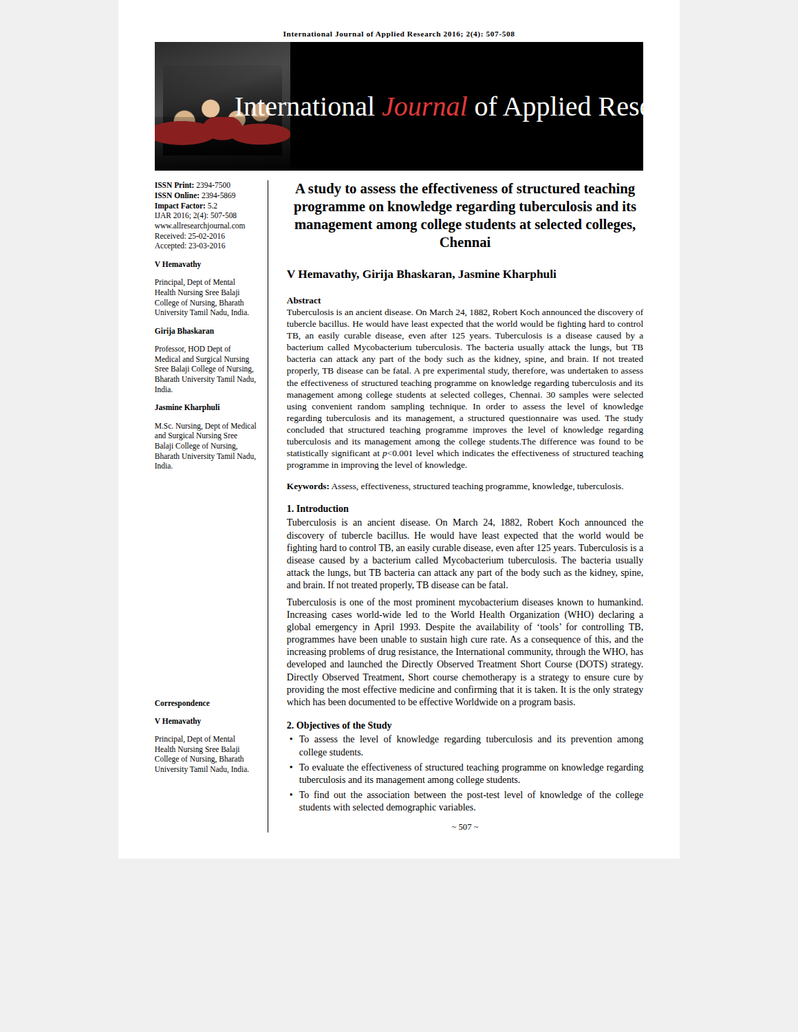International Journal of Applied Research 2016; 2(4): 507-508
International Journal of Applied Research
ISSN Print: 2394-7500
ISSN Online: 2394-5869
Impact Factor: 5.2
IJAR 2016; 2(4): 507-508
www.allresearchjournal.com
Received: 25-02-2016
Accepted: 23-03-2016
V Hemavathy
Principal, Dept of Mental Health Nursing Sree Balaji College of Nursing, Bharath University Tamil Nadu, India.
Girija Bhaskaran
Professor, HOD Dept of Medical and Surgical Nursing Sree Balaji College of Nursing, Bharath University Tamil Nadu, India.
Jasmine Kharphuli
M.Sc. Nursing, Dept of Medical and Surgical Nursing Sree Balaji College of Nursing, Bharath University Tamil Nadu, India.
Correspondence
V Hemavathy
Principal, Dept of Mental Health Nursing Sree Balaji College of Nursing, Bharath University Tamil Nadu, India.
A study to assess the effectiveness of structured teaching programme on knowledge regarding tuberculosis and its management among college students at selected colleges, Chennai
V Hemavathy, Girija Bhaskaran, Jasmine Kharphuli
Abstract
Tuberculosis is an ancient disease. On March 24, 1882, Robert Koch announced the discovery of tubercle bacillus. He would have least expected that the world would be fighting hard to control TB, an easily curable disease, even after 125 years. Tuberculosis is a disease caused by a bacterium called Mycobacterium tuberculosis. The bacteria usually attack the lungs, but TB bacteria can attack any part of the body such as the kidney, spine, and brain. If not treated properly, TB disease can be fatal. A pre experimental study, therefore, was undertaken to assess the effectiveness of structured teaching programme on knowledge regarding tuberculosis and its management among college students at selected colleges, Chennai. 30 samples were selected using convenient random sampling technique. In order to assess the level of knowledge regarding tuberculosis and its management, a structured questionnaire was used. The study concluded that structured teaching programme improves the level of knowledge regarding tuberculosis and its management among the college students.The difference was found to be statistically significant at p<0.001 level which indicates the effectiveness of structured teaching programme in improving the level of knowledge.
Keywords: Assess, effectiveness, structured teaching programme, knowledge, tuberculosis.
1. Introduction
Tuberculosis is an ancient disease. On March 24, 1882, Robert Koch announced the discovery of tubercle bacillus. He would have least expected that the world would be fighting hard to control TB, an easily curable disease, even after 125 years. Tuberculosis is a disease caused by a bacterium called Mycobacterium tuberculosis. The bacteria usually attack the lungs, but TB bacteria can attack any part of the body such as the kidney, spine, and brain. If not treated properly, TB disease can be fatal.
Tuberculosis is one of the most prominent mycobacterium diseases known to humankind. Increasing cases world-wide led to the World Health Organization (WHO) declaring a global emergency in April 1993. Despite the availability of ‘tools’ for controlling TB, programmes have been unable to sustain high cure rate. As a consequence of this, and the increasing problems of drug resistance, the International community, through the WHO, has developed and launched the Directly Observed Treatment Short Course (DOTS) strategy. Directly Observed Treatment, Short course chemotherapy is a strategy to ensure cure by providing the most effective medicine and confirming that it is taken. It is the only strategy which has been documented to be effective Worldwide on a program basis.
2. Objectives of the Study
To assess the level of knowledge regarding tuberculosis and its prevention among college students.
To evaluate the effectiveness of structured teaching programme on knowledge regarding tuberculosis and its management among college students.
To find out the association between the post-test level of knowledge of the college students with selected demographic variables.
~ 507 ~